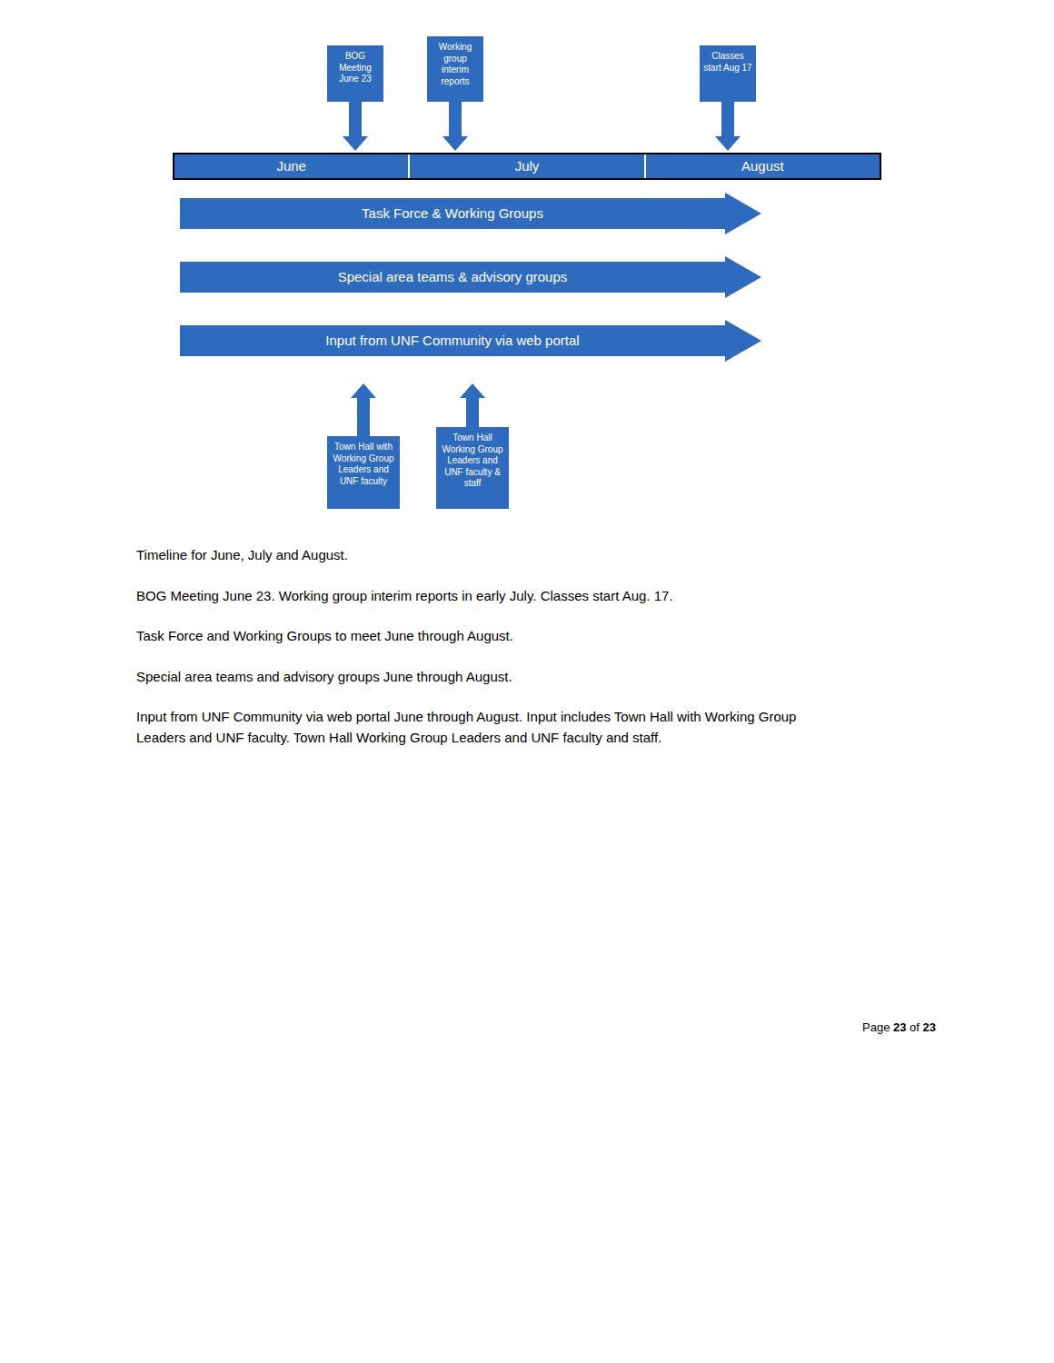BOG Meeting June 23
Working group interim reports
Classes start Aug 17
June
July
August
Task Force & Working Groups
Special area teams & advisory groups
Input from UNF Community via web portal
Town Hall with Working Group Leaders and UNF faculty
Town Hall Working Group Leaders and UNF faculty & staff
Timeline for June, July and August.
BOG Meeting June 23. Working group interim reports in early July. Classes start Aug. 17.
Task Force and Working Groups to meet June through August.
Special area teams and advisory groups June through August.
Input from UNF Community via web portal June through August. Input includes Town Hall with Working Group Leaders and UNF faculty. Town Hall Working Group Leaders and UNF faculty and staff.
Page 23 of 23